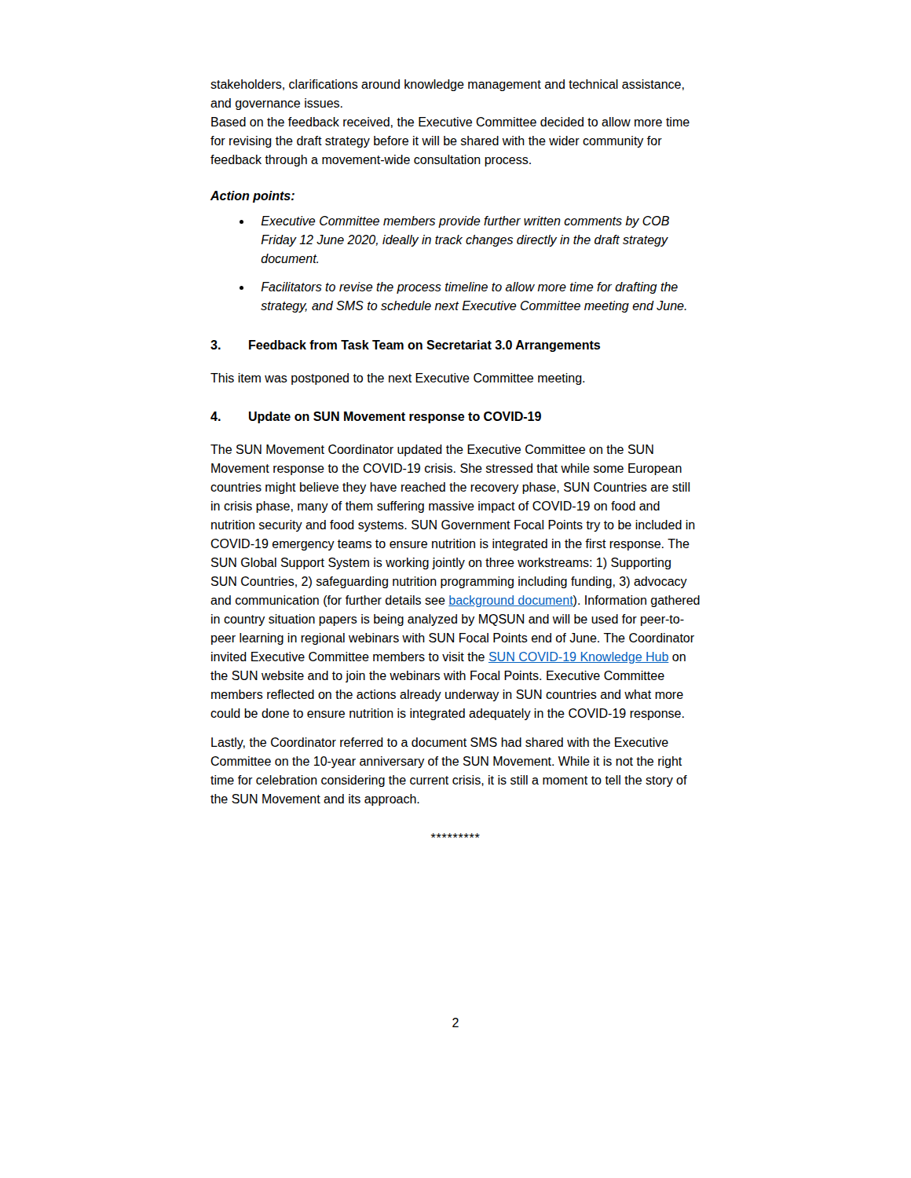stakeholders, clarifications around knowledge management and technical assistance, and governance issues.
Based on the feedback received, the Executive Committee decided to allow more time for revising the draft strategy before it will be shared with the wider community for feedback through a movement-wide consultation process.
Action points:
Executive Committee members provide further written comments by COB Friday 12 June 2020, ideally in track changes directly in the draft strategy document.
Facilitators to revise the process timeline to allow more time for drafting the strategy, and SMS to schedule next Executive Committee meeting end June.
3. Feedback from Task Team on Secretariat 3.0 Arrangements
This item was postponed to the next Executive Committee meeting.
4. Update on SUN Movement response to COVID-19
The SUN Movement Coordinator updated the Executive Committee on the SUN Movement response to the COVID-19 crisis. She stressed that while some European countries might believe they have reached the recovery phase, SUN Countries are still in crisis phase, many of them suffering massive impact of COVID-19 on food and nutrition security and food systems. SUN Government Focal Points try to be included in COVID-19 emergency teams to ensure nutrition is integrated in the first response. The SUN Global Support System is working jointly on three workstreams: 1) Supporting SUN Countries, 2) safeguarding nutrition programming including funding, 3) advocacy and communication (for further details see background document). Information gathered in country situation papers is being analyzed by MQSUN and will be used for peer-to-peer learning in regional webinars with SUN Focal Points end of June. The Coordinator invited Executive Committee members to visit the SUN COVID-19 Knowledge Hub on the SUN website and to join the webinars with Focal Points. Executive Committee members reflected on the actions already underway in SUN countries and what more could be done to ensure nutrition is integrated adequately in the COVID-19 response.
Lastly, the Coordinator referred to a document SMS had shared with the Executive Committee on the 10-year anniversary of the SUN Movement. While it is not the right time for celebration considering the current crisis, it is still a moment to tell the story of the SUN Movement and its approach.
*********
2